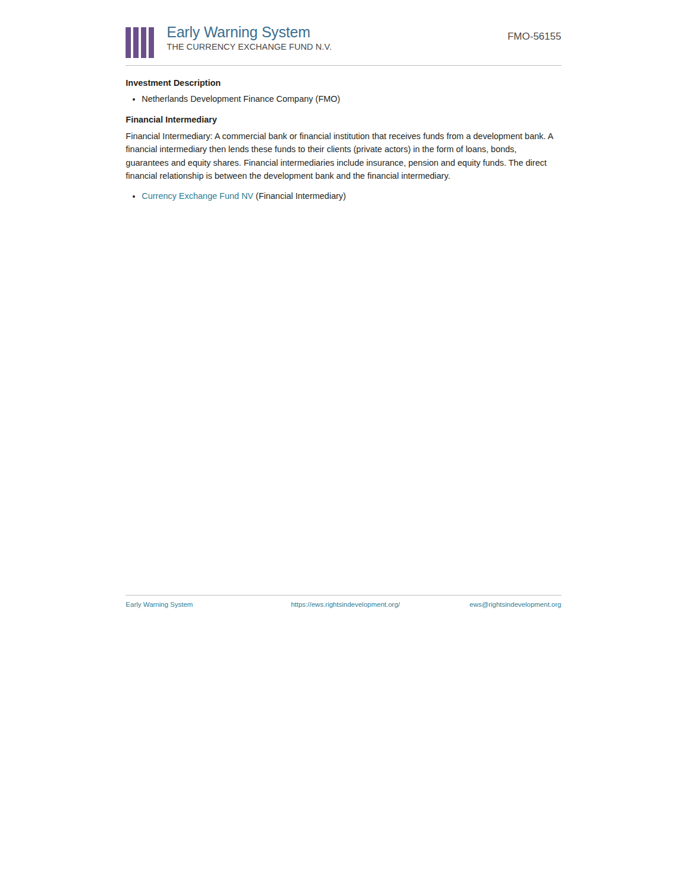Early Warning System
THE CURRENCY EXCHANGE FUND N.V.
FMO-56155
Investment Description
Netherlands Development Finance Company (FMO)
Financial Intermediary
Financial Intermediary: A commercial bank or financial institution that receives funds from a development bank. A financial intermediary then lends these funds to their clients (private actors) in the form of loans, bonds, guarantees and equity shares. Financial intermediaries include insurance, pension and equity funds. The direct financial relationship is between the development bank and the financial intermediary.
Currency Exchange Fund NV (Financial Intermediary)
Early Warning System
https://ews.rightsindevelopment.org/
ews@rightsindevelopment.org